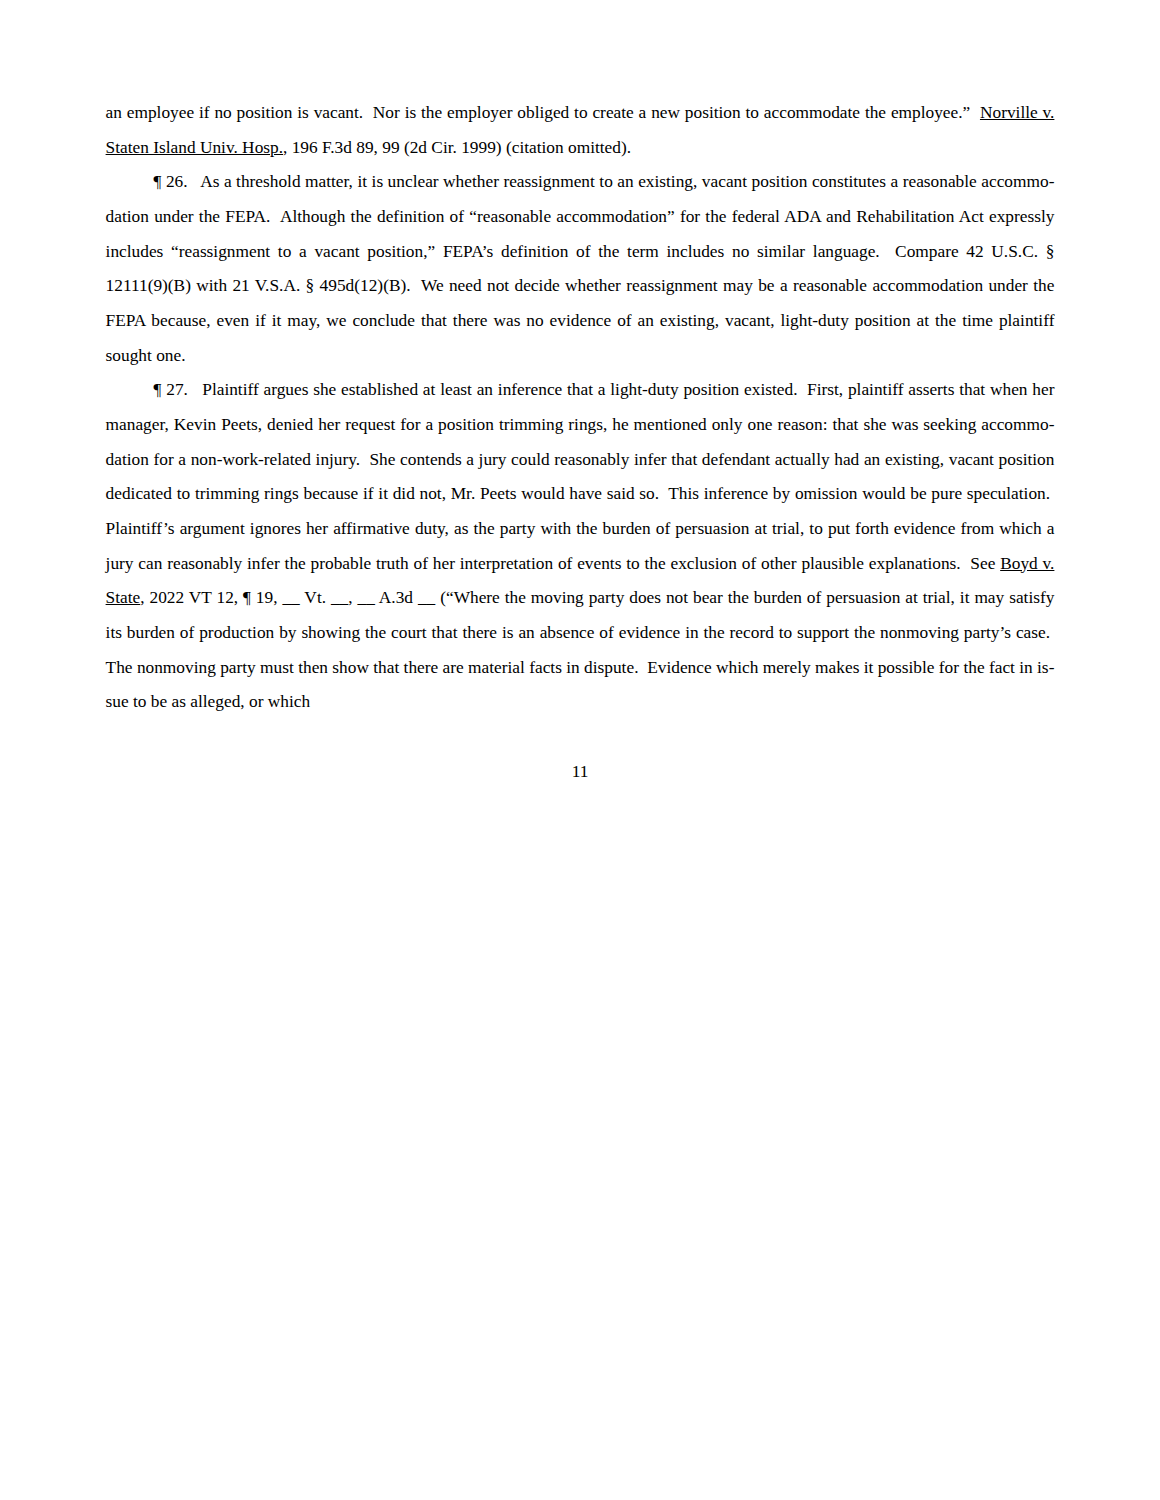an employee if no position is vacant. Nor is the employer obliged to create a new position to accommodate the employee.” Norville v. Staten Island Univ. Hosp., 196 F.3d 89, 99 (2d Cir. 1999) (citation omitted).
¶ 26. As a threshold matter, it is unclear whether reassignment to an existing, vacant position constitutes a reasonable accommodation under the FEPA. Although the definition of “reasonable accommodation” for the federal ADA and Rehabilitation Act expressly includes “reassignment to a vacant position,” FEPA’s definition of the term includes no similar language. Compare 42 U.S.C. § 12111(9)(B) with 21 V.S.A. § 495d(12)(B). We need not decide whether reassignment may be a reasonable accommodation under the FEPA because, even if it may, we conclude that there was no evidence of an existing, vacant, light-duty position at the time plaintiff sought one.
¶ 27. Plaintiff argues she established at least an inference that a light-duty position existed. First, plaintiff asserts that when her manager, Kevin Peets, denied her request for a position trimming rings, he mentioned only one reason: that she was seeking accommodation for a non-work-related injury. She contends a jury could reasonably infer that defendant actually had an existing, vacant position dedicated to trimming rings because if it did not, Mr. Peets would have said so. This inference by omission would be pure speculation. Plaintiff’s argument ignores her affirmative duty, as the party with the burden of persuasion at trial, to put forth evidence from which a jury can reasonably infer the probable truth of her interpretation of events to the exclusion of other plausible explanations. See Boyd v. State, 2022 VT 12, ¶ 19, __ Vt. __, __ A.3d __ (“Where the moving party does not bear the burden of persuasion at trial, it may satisfy its burden of production by showing the court that there is an absence of evidence in the record to support the nonmoving party’s case. The nonmoving party must then show that there are material facts in dispute. Evidence which merely makes it possible for the fact in issue to be as alleged, or which
11